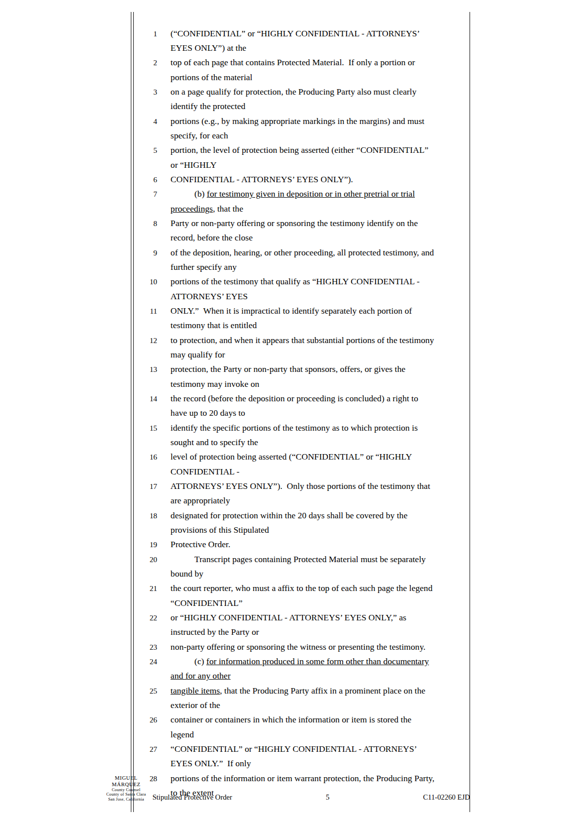(“CONFIDENTIAL” or “HIGHLY CONFIDENTIAL - ATTORNEYS’ EYES ONLY”) at the
top of each page that contains Protected Material. If only a portion or portions of the material
on a page qualify for protection, the Producing Party also must clearly identify the protected
portions (e.g., by making appropriate markings in the margins) and must specify, for each
portion, the level of protection being asserted (either “CONFIDENTIAL” or “HIGHLY
CONFIDENTIAL - ATTORNEYS’ EYES ONLY”).
(b) for testimony given in deposition or in other pretrial or trial proceedings, that the
Party or non-party offering or sponsoring the testimony identify on the record, before the close
of the deposition, hearing, or other proceeding, all protected testimony, and further specify any
portions of the testimony that qualify as “HIGHLY CONFIDENTIAL - ATTORNEYS’ EYES
ONLY.” When it is impractical to identify separately each portion of testimony that is entitled
to protection, and when it appears that substantial portions of the testimony may qualify for
protection, the Party or non-party that sponsors, offers, or gives the testimony may invoke on
the record (before the deposition or proceeding is concluded) a right to have up to 20 days to
identify the specific portions of the testimony as to which protection is sought and to specify the
level of protection being asserted (“CONFIDENTIAL” or “HIGHLY CONFIDENTIAL -
ATTORNEYS’ EYES ONLY”). Only those portions of the testimony that are appropriately
designated for protection within the 20 days shall be covered by the provisions of this Stipulated
Protective Order.
Transcript pages containing Protected Material must be separately bound by
the court reporter, who must a affix to the top of each such page the legend “CONFIDENTIAL”
or “HIGHLY CONFIDENTIAL - ATTORNEYS’ EYES ONLY,” as instructed by the Party or
non-party offering or sponsoring the witness or presenting the testimony.
(c) for information produced in some form other than documentary and for any other
tangible items, that the Producing Party affix in a prominent place on the exterior of the
container or containers in which the information or item is stored the legend
“CONFIDENTIAL” or “HIGHLY CONFIDENTIAL - ATTORNEYS’ EYES ONLY.” If only
portions of the information or item warrant protection, the Producing Party, to the extent
MIGUEL MÁRQUEZ
County Counsel
County of Santa Clara
San Jose, California
Stipulated Protective Order 5 C11-02260 EJD